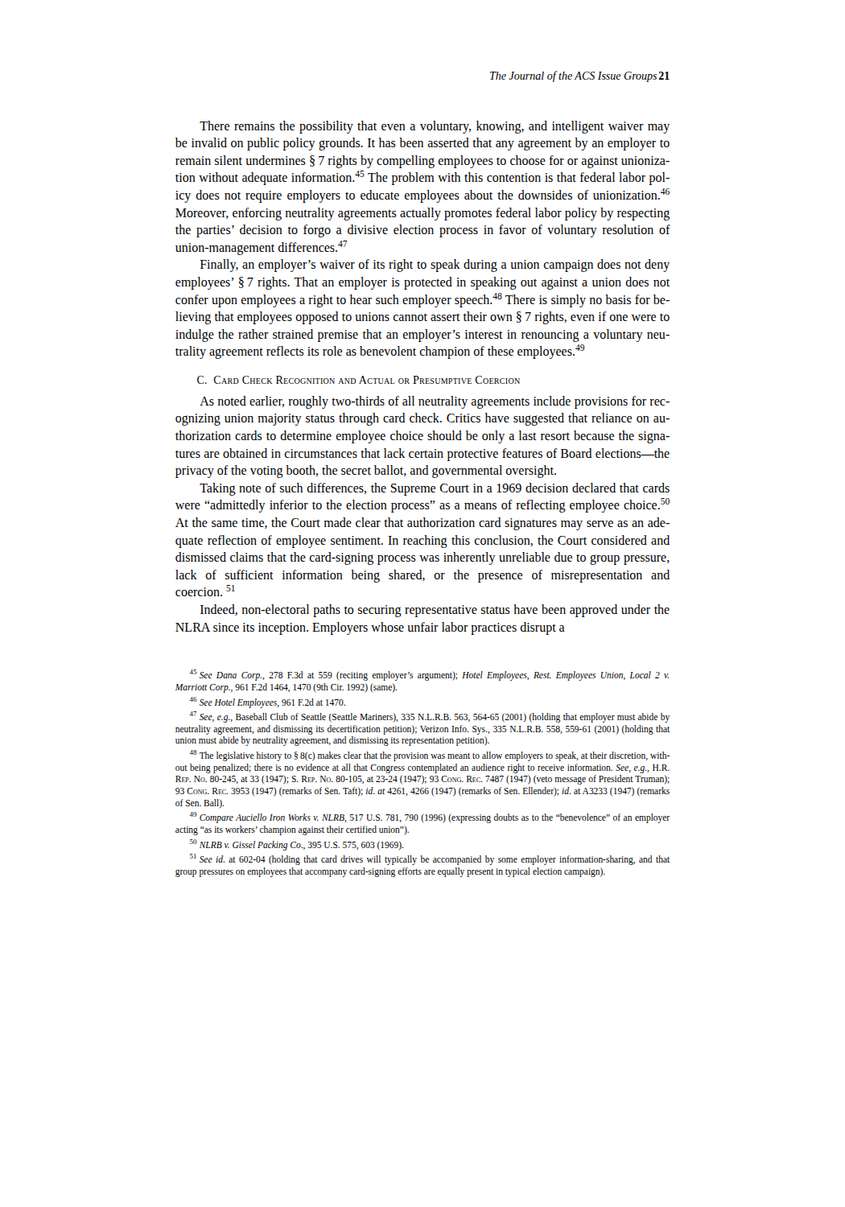The Journal of the ACS Issue Groups 21
There remains the possibility that even a voluntary, knowing, and intelligent waiver may be invalid on public policy grounds. It has been asserted that any agreement by an employer to remain silent undermines § 7 rights by compelling employees to choose for or against unionization without adequate information.45 The problem with this contention is that federal labor policy does not require employers to educate employees about the downsides of unionization.46 Moreover, enforcing neutrality agreements actually promotes federal labor policy by respecting the parties’ decision to forgo a divisive election process in favor of voluntary resolution of union-management differences.47
Finally, an employer’s waiver of its right to speak during a union campaign does not deny employees’ § 7 rights. That an employer is protected in speaking out against a union does not confer upon employees a right to hear such employer speech.48 There is simply no basis for believing that employees opposed to unions cannot assert their own § 7 rights, even if one were to indulge the rather strained premise that an employer’s interest in renouncing a voluntary neutrality agreement reflects its role as benevolent champion of these employees.49
C. Card Check Recognition and Actual or Presumptive Coercion
As noted earlier, roughly two-thirds of all neutrality agreements include provisions for recognizing union majority status through card check. Critics have suggested that reliance on authorization cards to determine employee choice should be only a last resort because the signatures are obtained in circumstances that lack certain protective features of Board elections—the privacy of the voting booth, the secret ballot, and governmental oversight.
Taking note of such differences, the Supreme Court in a 1969 decision declared that cards were “admittedly inferior to the election process” as a means of reflecting employee choice.50 At the same time, the Court made clear that authorization card signatures may serve as an adequate reflection of employee sentiment. In reaching this conclusion, the Court considered and dismissed claims that the card-signing process was inherently unreliable due to group pressure, lack of sufficient information being shared, or the presence of misrepresentation and coercion. 51
Indeed, non-electoral paths to securing representative status have been approved under the NLRA since its inception. Employers whose unfair labor practices disrupt a
45 See Dana Corp., 278 F.3d at 559 (reciting employer’s argument); Hotel Employees, Rest. Employees Union, Local 2 v. Marriott Corp., 961 F.2d 1464, 1470 (9th Cir. 1992) (same).
46 See Hotel Employees, 961 F.2d at 1470.
47 See, e.g., Baseball Club of Seattle (Seattle Mariners), 335 N.L.R.B. 563, 564-65 (2001) (holding that employer must abide by neutrality agreement, and dismissing its decertification petition); Verizon Info. Sys., 335 N.L.R.B. 558, 559-61 (2001) (holding that union must abide by neutrality agreement, and dismissing its representation petition).
48 The legislative history to § 8(c) makes clear that the provision was meant to allow employers to speak, at their discretion, without being penalized; there is no evidence at all that Congress contemplated an audience right to receive information. See, e.g., H.R. Rep. No. 80-245, at 33 (1947); S. Rep. No. 80-105, at 23-24 (1947); 93 Cong. Rec. 7487 (1947) (veto message of President Truman); 93 Cong. Rec. 3953 (1947) (remarks of Sen. Taft); id. at 4261, 4266 (1947) (remarks of Sen. Ellender); id. at A3233 (1947) (remarks of Sen. Ball).
49 Compare Auciello Iron Works v. NLRB, 517 U.S. 781, 790 (1996) (expressing doubts as to the “benevolence” of an employer acting “as its workers’ champion against their certified union”).
50 NLRB v. Gissel Packing Co., 395 U.S. 575, 603 (1969).
51 See id. at 602-04 (holding that card drives will typically be accompanied by some employer information-sharing, and that group pressures on employees that accompany card-signing efforts are equally present in typical election campaign).